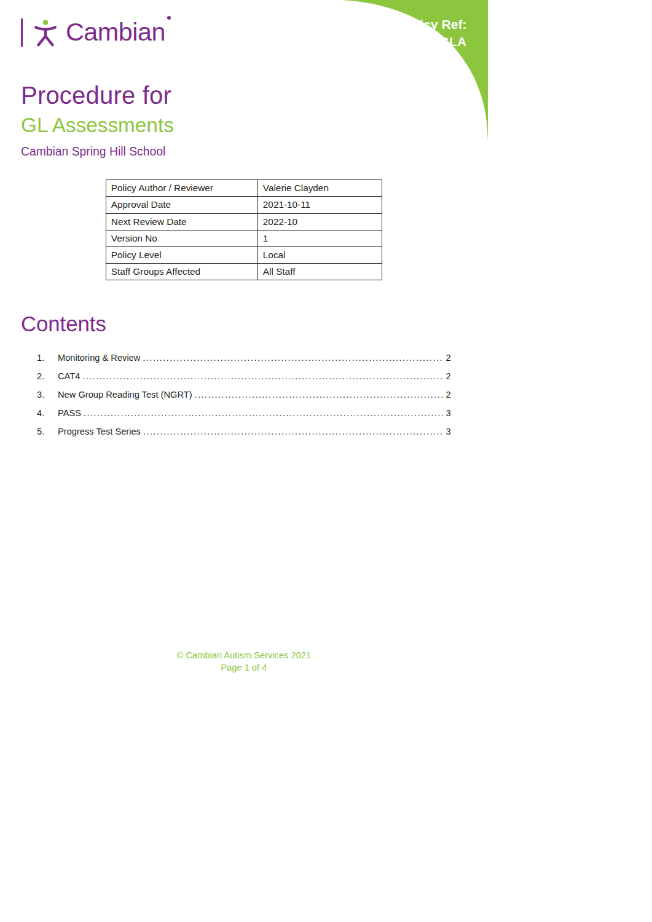Policy Ref:
CSHS/GLA
Cambian
Procedure for
GL Assessments
Cambian Spring Hill School
| Policy Author / Reviewer | Valerie Clayden |
| Approval Date | 2021-10-11 |
| Next Review Date | 2022-10 |
| Version No | 1 |
| Policy Level | Local |
| Staff Groups Affected | All Staff |
Contents
1. Monitoring & Review........................................................................................................................... 2
2. CAT4................................................................................................................................................. 2
3. New Group Reading Test (NGRT)....................................................................................................... 2
4. PASS.................................................................................................................................................. 3
5. Progress Test Series............................................................................................................................. 3
© Cambian Autism Services 2021
Page 1 of 4